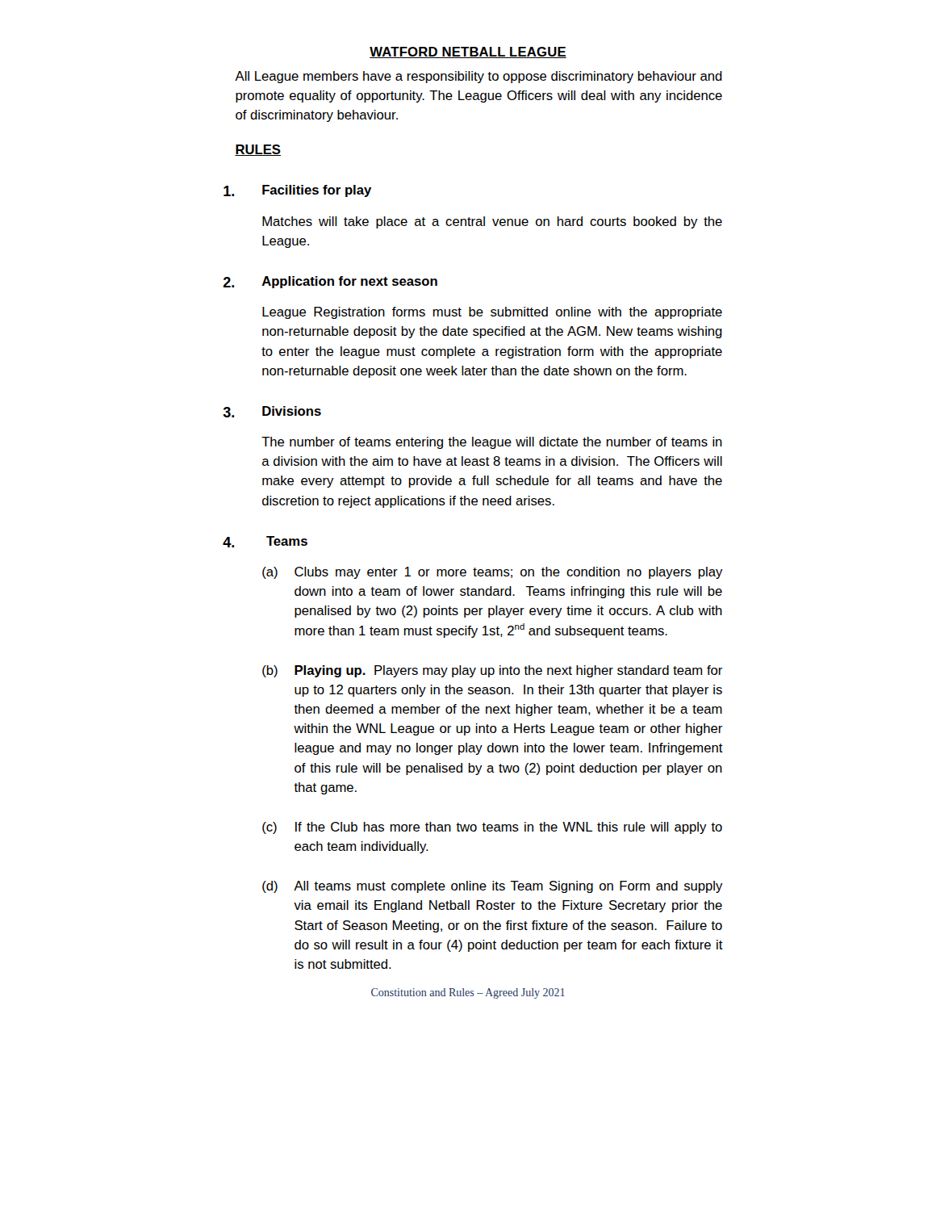WATFORD NETBALL LEAGUE
All League members have a responsibility to oppose discriminatory behaviour and promote equality of opportunity. The League Officers will deal with any incidence of discriminatory behaviour.
RULES
Facilities for play
Matches will take place at a central venue on hard courts booked by the League.
Application for next season
League Registration forms must be submitted online with the appropriate non-returnable deposit by the date specified at the AGM. New teams wishing to enter the league must complete a registration form with the appropriate non-returnable deposit one week later than the date shown on the form.
Divisions
The number of teams entering the league will dictate the number of teams in a division with the aim to have at least 8 teams in a division. The Officers will make every attempt to provide a full schedule for all teams and have the discretion to reject applications if the need arises.
Teams
Clubs may enter 1 or more teams; on the condition no players play down into a team of lower standard. Teams infringing this rule will be penalised by two (2) points per player every time it occurs. A club with more than 1 team must specify 1st, 2nd and subsequent teams.
Playing up. Players may play up into the next higher standard team for up to 12 quarters only in the season. In their 13th quarter that player is then deemed a member of the next higher team, whether it be a team within the WNL League or up into a Herts League team or other higher league and may no longer play down into the lower team. Infringement of this rule will be penalised by a two (2) point deduction per player on that game.
If the Club has more than two teams in the WNL this rule will apply to each team individually.
All teams must complete online its Team Signing on Form and supply via email its England Netball Roster to the Fixture Secretary prior the Start of Season Meeting, or on the first fixture of the season. Failure to do so will result in a four (4) point deduction per team for each fixture it is not submitted.
Constitution and Rules – Agreed July 2021